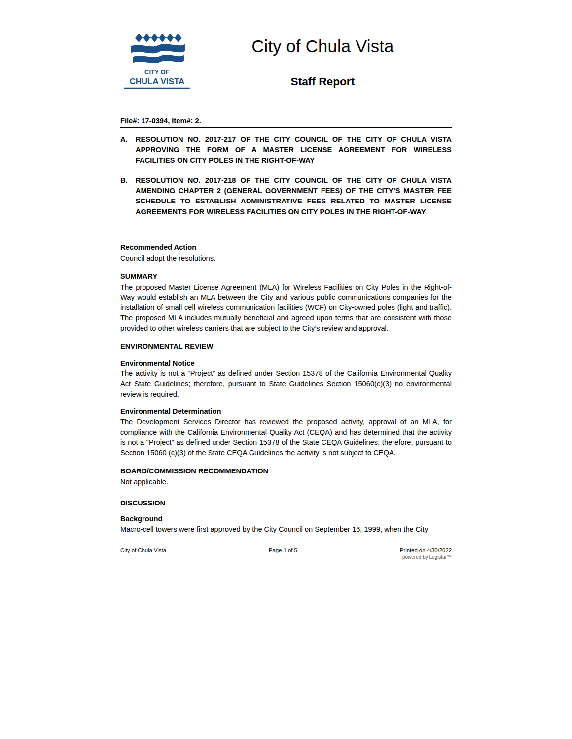CITY OF CHULA VISTA
City of Chula Vista
Staff Report
File#: 17-0394, Item#: 2.
A. RESOLUTION NO. 2017-217 OF THE CITY COUNCIL OF THE CITY OF CHULA VISTA APPROVING THE FORM OF A MASTER LICENSE AGREEMENT FOR WIRELESS FACILITIES ON CITY POLES IN THE RIGHT-OF-WAY
B. RESOLUTION NO. 2017-218 OF THE CITY COUNCIL OF THE CITY OF CHULA VISTA AMENDING CHAPTER 2 (GENERAL GOVERNMENT FEES) OF THE CITY’S MASTER FEE SCHEDULE TO ESTABLISH ADMINISTRATIVE FEES RELATED TO MASTER LICENSE AGREEMENTS FOR WIRELESS FACILITIES ON CITY POLES IN THE RIGHT-OF-WAY
Recommended Action
Council adopt the resolutions.
SUMMARY
The proposed Master License Agreement (MLA) for Wireless Facilities on City Poles in the Right-of-Way would establish an MLA between the City and various public communications companies for the installation of small cell wireless communication facilities (WCF) on City-owned poles (light and traffic). The proposed MLA includes mutually beneficial and agreed upon terms that are consistent with those provided to other wireless carriers that are subject to the City’s review and approval.
ENVIRONMENTAL REVIEW
Environmental Notice
The activity is not a “Project” as defined under Section 15378 of the California Environmental Quality Act State Guidelines; therefore, pursuant to State Guidelines Section 15060(c)(3) no environmental review is required.
Environmental Determination
The Development Services Director has reviewed the proposed activity, approval of an MLA, for compliance with the California Environmental Quality Act (CEQA) and has determined that the activity is not a "Project" as defined under Section 15378 of the State CEQA Guidelines; therefore, pursuant to Section 15060 (c)(3) of the State CEQA Guidelines the activity is not subject to CEQA.
BOARD/COMMISSION RECOMMENDATION
Not applicable.
DISCUSSION
Background
Macro-cell towers were first approved by the City Council on September 16, 1999, when the City
City of Chula Vista Page 1 of 5 Printed on 4/30/2022
powered by Legistar™